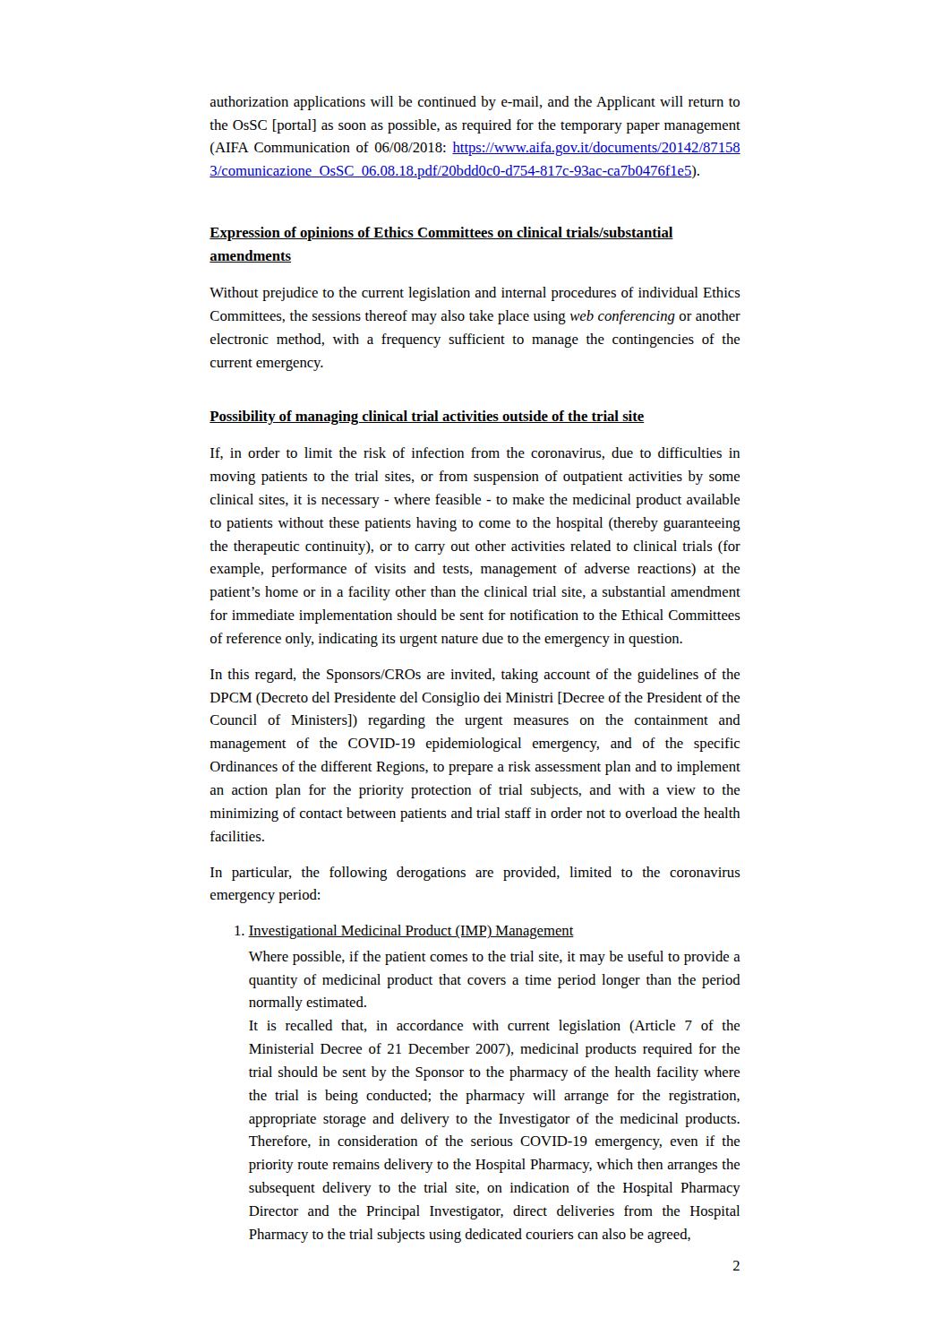authorization applications will be continued by e-mail, and the Applicant will return to the OsSC [portal] as soon as possible, as required for the temporary paper management (AIFA Communication of 06/08/2018: https://www.aifa.gov.it/documents/20142/871583/comunicazione_OsSC_06.08.18.pdf/20bdd0c0-d754-817c-93ac-ca7b0476f1e5).
Expression of opinions of Ethics Committees on clinical trials/substantial amendments
Without prejudice to the current legislation and internal procedures of individual Ethics Committees, the sessions thereof may also take place using web conferencing or another electronic method, with a frequency sufficient to manage the contingencies of the current emergency.
Possibility of managing clinical trial activities outside of the trial site
If, in order to limit the risk of infection from the coronavirus, due to difficulties in moving patients to the trial sites, or from suspension of outpatient activities by some clinical sites, it is necessary - where feasible - to make the medicinal product available to patients without these patients having to come to the hospital (thereby guaranteeing the therapeutic continuity), or to carry out other activities related to clinical trials (for example, performance of visits and tests, management of adverse reactions) at the patient’s home or in a facility other than the clinical trial site, a substantial amendment for immediate implementation should be sent for notification to the Ethical Committees of reference only, indicating its urgent nature due to the emergency in question.
In this regard, the Sponsors/CROs are invited, taking account of the guidelines of the DPCM (Decreto del Presidente del Consiglio dei Ministri [Decree of the President of the Council of Ministers]) regarding the urgent measures on the containment and management of the COVID-19 epidemiological emergency, and of the specific Ordinances of the different Regions, to prepare a risk assessment plan and to implement an action plan for the priority protection of trial subjects, and with a view to the minimizing of contact between patients and trial staff in order not to overload the health facilities.
In particular, the following derogations are provided, limited to the coronavirus emergency period:
Investigational Medicinal Product (IMP) Management
Where possible, if the patient comes to the trial site, it may be useful to provide a quantity of medicinal product that covers a time period longer than the period normally estimated.
It is recalled that, in accordance with current legislation (Article 7 of the Ministerial Decree of 21 December 2007), medicinal products required for the trial should be sent by the Sponsor to the pharmacy of the health facility where the trial is being conducted; the pharmacy will arrange for the registration, appropriate storage and delivery to the Investigator of the medicinal products. Therefore, in consideration of the serious COVID-19 emergency, even if the priority route remains delivery to the Hospital Pharmacy, which then arranges the subsequent delivery to the trial site, on indication of the Hospital Pharmacy Director and the Principal Investigator, direct deliveries from the Hospital Pharmacy to the trial subjects using dedicated couriers can also be agreed,
2